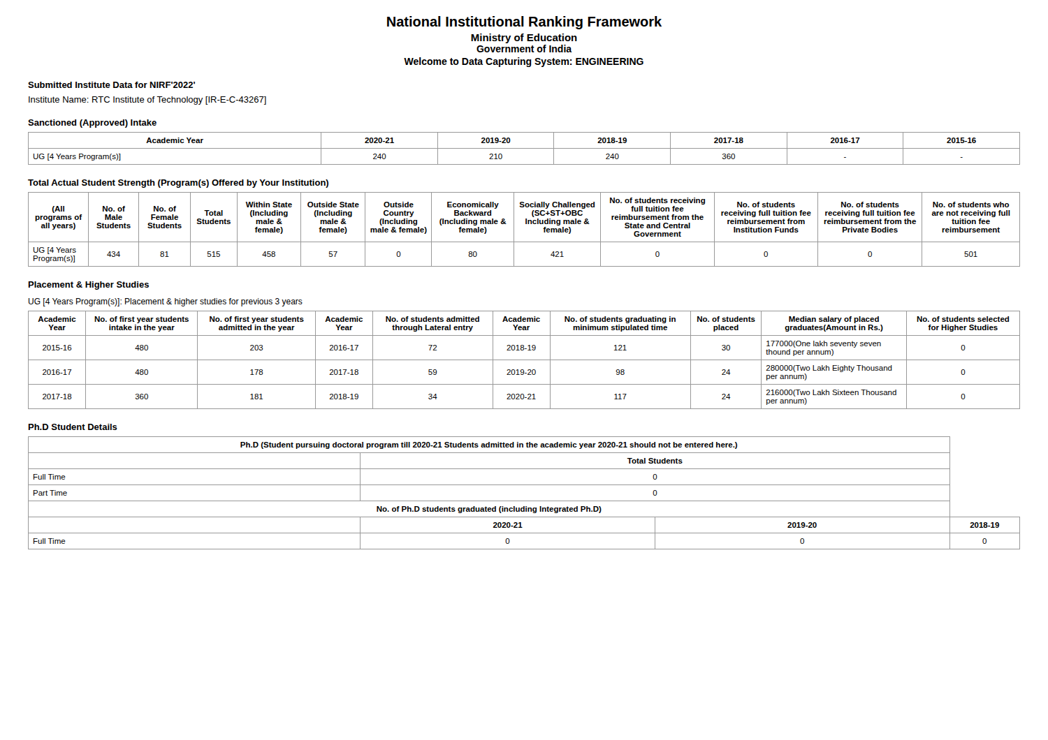National Institutional Ranking Framework
Ministry of Education
Government of India
Welcome to Data Capturing System: ENGINEERING
Submitted Institute Data for NIRF'2022'
Institute Name: RTC Institute of Technology [IR-E-C-43267]
Sanctioned (Approved) Intake
| Academic Year | 2020-21 | 2019-20 | 2018-19 | 2017-18 | 2016-17 | 2015-16 |
| --- | --- | --- | --- | --- | --- | --- |
| UG [4 Years Program(s)] | 240 | 210 | 240 | 360 | - | - |
Total Actual Student Strength (Program(s) Offered by Your Institution)
| (All programs of all years) | No. of Male Students | No. of Female Students | Total Students | Within State (Including male & female) | Outside State (Including male & female) | Outside Country (Including male & female) | Economically Backward (Including male & female) | Socially Challenged (SC+ST+OBC Including male & female) | No. of students receiving full tuition fee reimbursement from the State and Central Government | No. of students receiving full tuition fee reimbursement from Institution Funds | No. of students receiving full tuition fee reimbursement from the Private Bodies | No. of students who are not receiving full tuition fee reimbursement |
| --- | --- | --- | --- | --- | --- | --- | --- | --- | --- | --- | --- | --- |
| UG [4 Years Program(s)] | 434 | 81 | 515 | 458 | 57 | 0 | 80 | 421 | 0 | 0 | 0 | 501 |
Placement & Higher Studies
UG [4 Years Program(s)]: Placement & higher studies for previous 3 years
| Academic Year | No. of first year students intake in the year | No. of first year students admitted in the year | Academic Year | No. of students admitted through Lateral entry | Academic Year | No. of students graduating in minimum stipulated time | No. of students placed | Median salary of placed graduates(Amount in Rs.) | No. of students selected for Higher Studies |
| --- | --- | --- | --- | --- | --- | --- | --- | --- | --- |
| 2015-16 | 480 | 203 | 2016-17 | 72 | 2018-19 | 121 | 30 | 177000(One lakh seventy seven thound per annum) | 0 |
| 2016-17 | 480 | 178 | 2017-18 | 59 | 2019-20 | 98 | 24 | 280000(Two Lakh Eighty Thousand per annum) | 0 |
| 2017-18 | 360 | 181 | 2018-19 | 34 | 2020-21 | 117 | 24 | 216000(Two Lakh Sixteen Thousand per annum) | 0 |
Ph.D Student Details
| Ph.D (Student pursuing doctoral program till 2020-21 Students admitted in the academic year 2020-21 should not be entered here.) |
| --- |
| | Total Students |
| Full Time | 0 |
| Part Time | 0 |
| No. of Ph.D students graduated (including Integrated Ph.D) |
| | 2020-21 | 2019-20 | 2018-19 |
| Full Time | 0 | 0 | 0 |